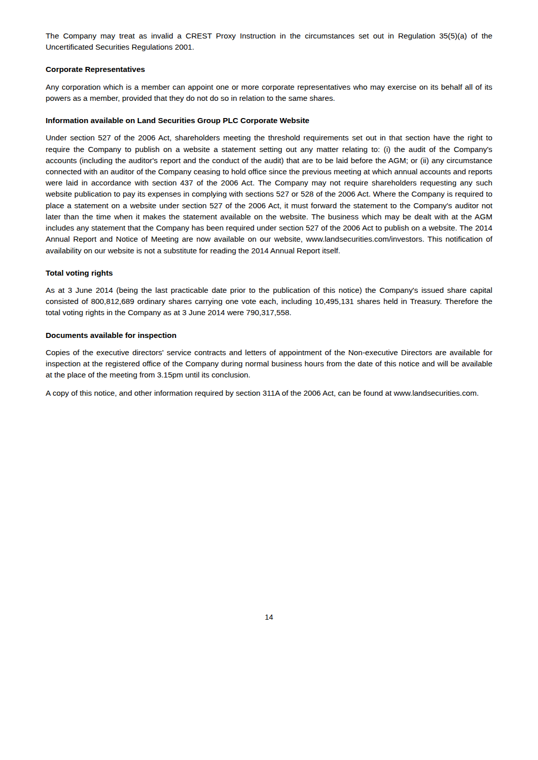The Company may treat as invalid a CREST Proxy Instruction in the circumstances set out in Regulation 35(5)(a) of the Uncertificated Securities Regulations 2001.
Corporate Representatives
Any corporation which is a member can appoint one or more corporate representatives who may exercise on its behalf all of its powers as a member, provided that they do not do so in relation to the same shares.
Information available on Land Securities Group PLC Corporate Website
Under section 527 of the 2006 Act, shareholders meeting the threshold requirements set out in that section have the right to require the Company to publish on a website a statement setting out any matter relating to: (i) the audit of the Company's accounts (including the auditor's report and the conduct of the audit) that are to be laid before the AGM; or (ii) any circumstance connected with an auditor of the Company ceasing to hold office since the previous meeting at which annual accounts and reports were laid in accordance with section 437 of the 2006 Act. The Company may not require shareholders requesting any such website publication to pay its expenses in complying with sections 527 or 528 of the 2006 Act. Where the Company is required to place a statement on a website under section 527 of the 2006 Act, it must forward the statement to the Company's auditor not later than the time when it makes the statement available on the website. The business which may be dealt with at the AGM includes any statement that the Company has been required under section 527 of the 2006 Act to publish on a website. The 2014 Annual Report and Notice of Meeting are now available on our website, www.landsecurities.com/investors. This notification of availability on our website is not a substitute for reading the 2014 Annual Report itself.
Total voting rights
As at 3 June 2014 (being the last practicable date prior to the publication of this notice) the Company's issued share capital consisted of 800,812,689 ordinary shares carrying one vote each, including 10,495,131 shares held in Treasury. Therefore the total voting rights in the Company as at 3 June 2014 were 790,317,558.
Documents available for inspection
Copies of the executive directors' service contracts and letters of appointment of the Non-executive Directors are available for inspection at the registered office of the Company during normal business hours from the date of this notice and will be available at the place of the meeting from 3.15pm until its conclusion.
A copy of this notice, and other information required by section 311A of the 2006 Act, can be found at www.landsecurities.com.
14